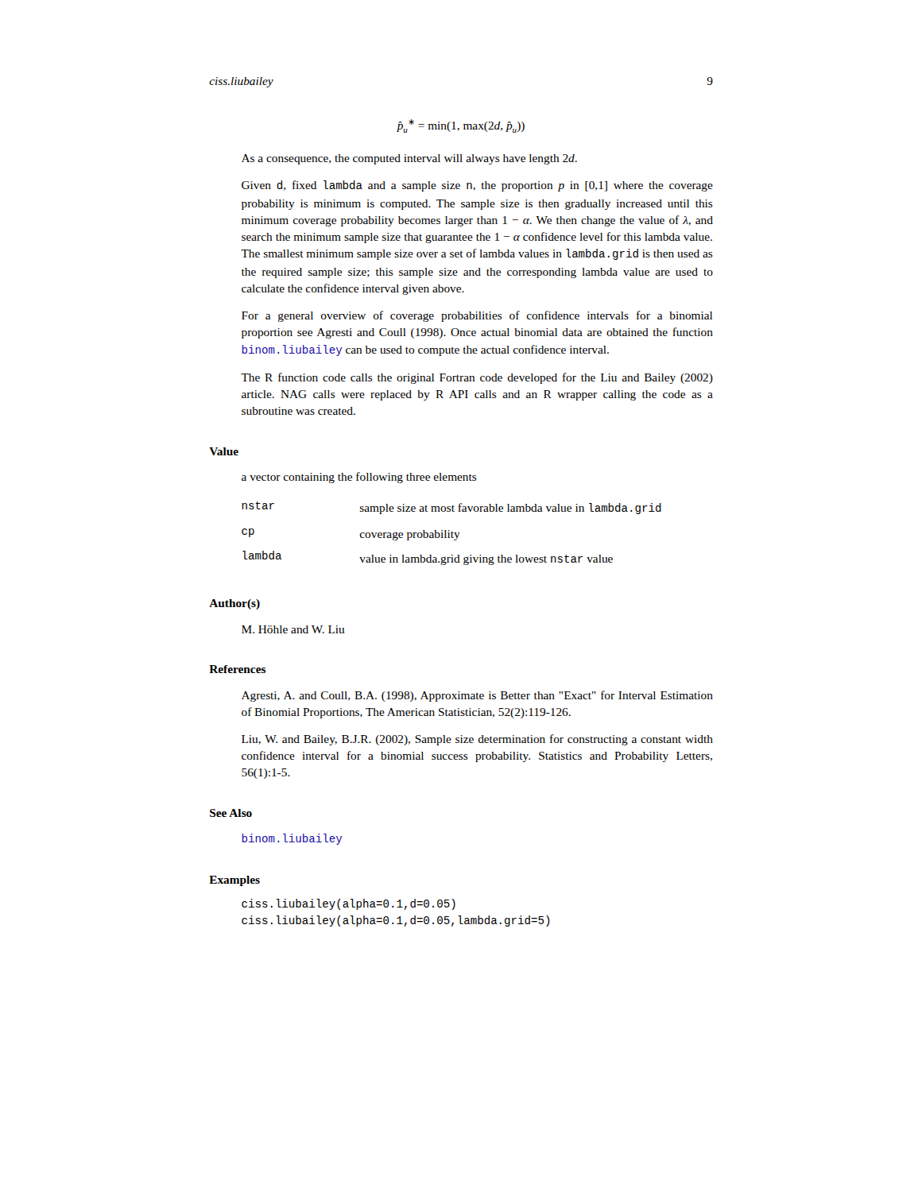ciss.liubailey 9
p̂u∗ = min(1, max(2d, p̂u))
As a consequence, the computed interval will always have length 2d.
Given d, fixed lambda and a sample size n, the proportion p in [0,1] where the coverage probability is minimum is computed. The sample size is then gradually increased until this minimum coverage probability becomes larger than 1 − α. We then change the value of λ, and search the minimum sample size that guarantee the 1 − α confidence level for this lambda value. The smallest minimum sample size over a set of lambda values in lambda.grid is then used as the required sample size; this sample size and the corresponding lambda value are used to calculate the confidence interval given above.
For a general overview of coverage probabilities of confidence intervals for a binomial proportion see Agresti and Coull (1998). Once actual binomial data are obtained the function binom.liubailey can be used to compute the actual confidence interval.
The R function code calls the original Fortran code developed for the Liu and Bailey (2002) article. NAG calls were replaced by R API calls and an R wrapper calling the code as a subroutine was created.
Value
a vector containing the following three elements
| nstar | sample size at most favorable lambda value in lambda.grid |
| cp | coverage probability |
| lambda | value in lambda.grid giving the lowest nstar value |
Author(s)
M. Höhle and W. Liu
References
Agresti, A. and Coull, B.A. (1998), Approximate is Better than "Exact" for Interval Estimation of Binomial Proportions, The American Statistician, 52(2):119-126.
Liu, W. and Bailey, B.J.R. (2002), Sample size determination for constructing a constant width confidence interval for a binomial success probability. Statistics and Probability Letters, 56(1):1-5.
See Also
binom.liubailey
Examples
ciss.liubailey(alpha=0.1,d=0.05)
ciss.liubailey(alpha=0.1,d=0.05,lambda.grid=5)